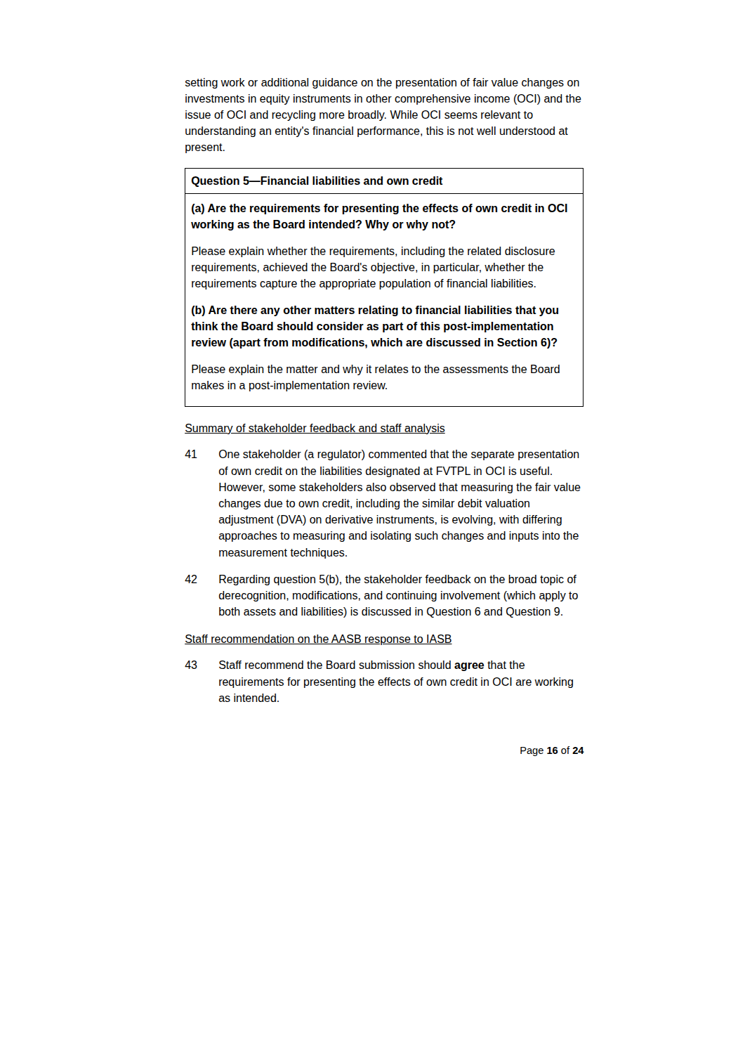setting work or additional guidance on the presentation of fair value changes on investments in equity instruments in other comprehensive income (OCI) and the issue of OCI and recycling more broadly. While OCI seems relevant to understanding an entity's financial performance, this is not well understood at present.
Question 5—Financial liabilities and own credit
(a) Are the requirements for presenting the effects of own credit in OCI working as the Board intended? Why or why not?
Please explain whether the requirements, including the related disclosure requirements, achieved the Board's objective, in particular, whether the requirements capture the appropriate population of financial liabilities.
(b) Are there any other matters relating to financial liabilities that you think the Board should consider as part of this post-implementation review (apart from modifications, which are discussed in Section 6)?
Please explain the matter and why it relates to the assessments the Board makes in a post-implementation review.
Summary of stakeholder feedback and staff analysis
41
One stakeholder (a regulator) commented that the separate presentation of own credit on the liabilities designated at FVTPL in OCI is useful. However, some stakeholders also observed that measuring the fair value changes due to own credit, including the similar debit valuation adjustment (DVA) on derivative instruments, is evolving, with differing approaches to measuring and isolating such changes and inputs into the measurement techniques.
42
Regarding question 5(b), the stakeholder feedback on the broad topic of derecognition, modifications, and continuing involvement (which apply to both assets and liabilities) is discussed in Question 6 and Question 9.
Staff recommendation on the AASB response to IASB
43
Staff recommend the Board submission should agree that the requirements for presenting the effects of own credit in OCI are working as intended.
Page 16 of 24